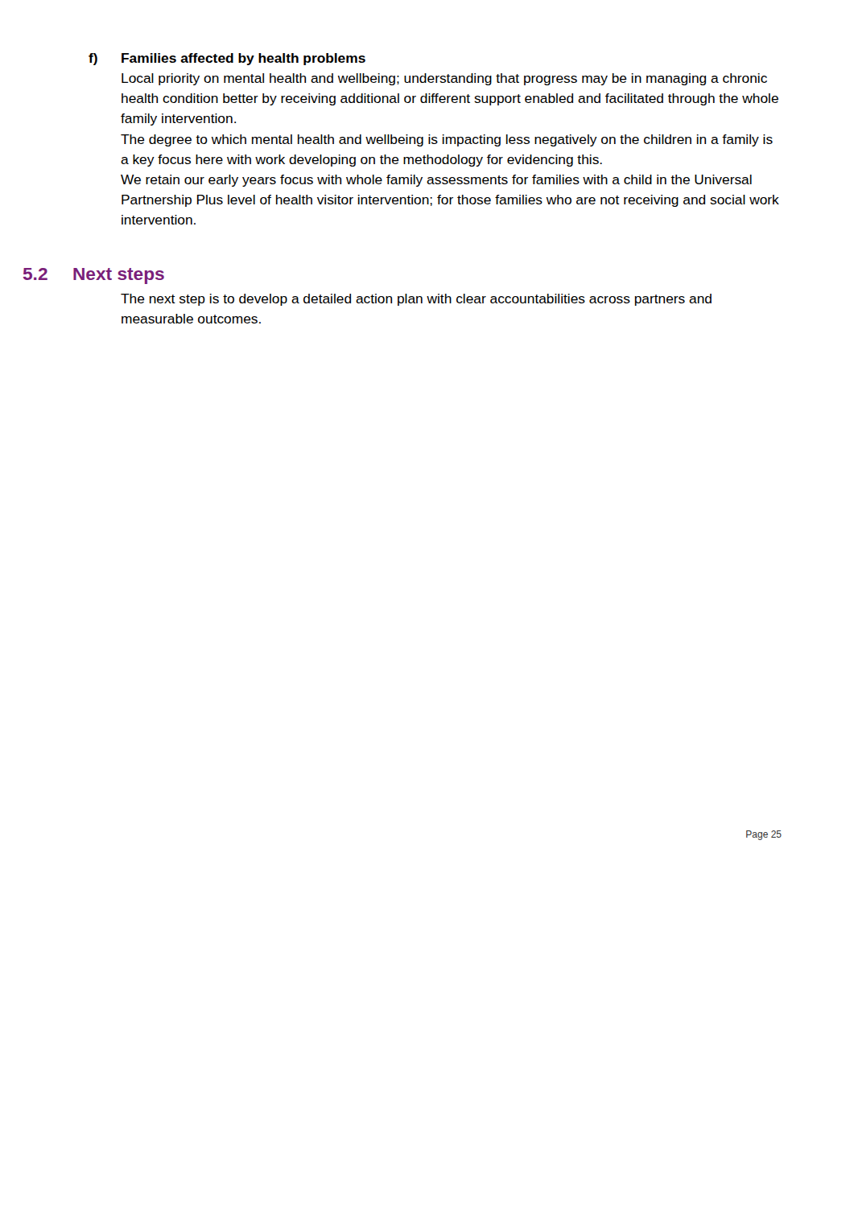f) Families affected by health problems
Local priority on mental health and wellbeing; understanding that progress may be in managing a chronic health condition better by receiving additional or different support enabled and facilitated through the whole family intervention.
The degree to which mental health and wellbeing is impacting less negatively on the children in a family is a key focus here with work developing on the methodology for evidencing this.
We retain our early years focus with whole family assessments for families with a child in the Universal Partnership Plus level of health visitor intervention; for those families who are not receiving and social work intervention.
5.2 Next steps
The next step is to develop a detailed action plan with clear accountabilities across partners and measurable outcomes.
Page 25